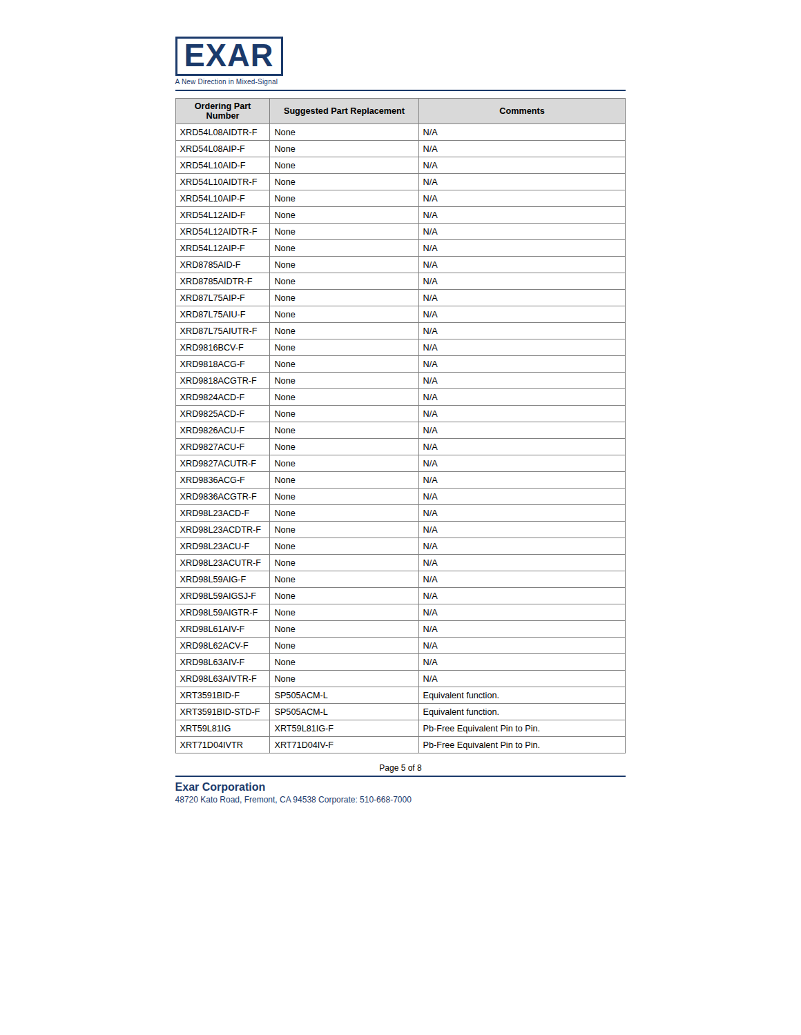EXAR
A New Direction in Mixed-Signal
| Ordering Part Number | Suggested Part Replacement | Comments |
| --- | --- | --- |
| XRD54L08AIDTR-F | None | N/A |
| XRD54L08AIP-F | None | N/A |
| XRD54L10AID-F | None | N/A |
| XRD54L10AIDTR-F | None | N/A |
| XRD54L10AIP-F | None | N/A |
| XRD54L12AID-F | None | N/A |
| XRD54L12AIDTR-F | None | N/A |
| XRD54L12AIP-F | None | N/A |
| XRD8785AID-F | None | N/A |
| XRD8785AIDTR-F | None | N/A |
| XRD87L75AIP-F | None | N/A |
| XRD87L75AIU-F | None | N/A |
| XRD87L75AIUTR-F | None | N/A |
| XRD9816BCV-F | None | N/A |
| XRD9818ACG-F | None | N/A |
| XRD9818ACGTR-F | None | N/A |
| XRD9824ACD-F | None | N/A |
| XRD9825ACD-F | None | N/A |
| XRD9826ACU-F | None | N/A |
| XRD9827ACU-F | None | N/A |
| XRD9827ACUTR-F | None | N/A |
| XRD9836ACG-F | None | N/A |
| XRD9836ACGTR-F | None | N/A |
| XRD98L23ACD-F | None | N/A |
| XRD98L23ACDTR-F | None | N/A |
| XRD98L23ACU-F | None | N/A |
| XRD98L23ACUTR-F | None | N/A |
| XRD98L59AIG-F | None | N/A |
| XRD98L59AIGSJ-F | None | N/A |
| XRD98L59AIGTR-F | None | N/A |
| XRD98L61AIV-F | None | N/A |
| XRD98L62ACV-F | None | N/A |
| XRD98L63AIV-F | None | N/A |
| XRD98L63AIVTR-F | None | N/A |
| XRT3591BID-F | SP505ACM-L | Equivalent function. |
| XRT3591BID-STD-F | SP505ACM-L | Equivalent function. |
| XRT59L81IG | XRT59L81IG-F | Pb-Free Equivalent Pin to Pin. |
| XRT71D04IVTR | XRT71D04IV-F | Pb-Free Equivalent Pin to Pin. |
Page 5 of 8
Exar Corporation
48720 Kato Road, Fremont, CA 94538 Corporate: 510-668-7000